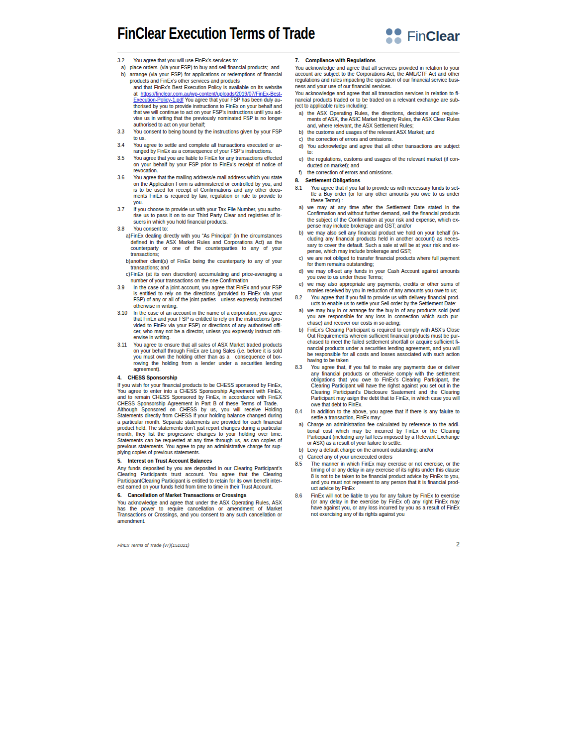FinClear Execution Terms of Trade
FinClear
3.2
You agree that you will use FinEx’s services to:
a)
place orders (via your FSP) to buy and sell financial products; and
b)
arrange (via your FSP) for applications or redemptions of financial products and FinEx’s other services and products
and that FinEx’s Best Execution Policy is available on its website at https://finclear.com.au/wp-content/uploads/2019/07/FinEx-Best-Execution-Policy-1.pdf You agree that your FSP has been duly authorised by you to provide instructions to FinEx on your behalf and that we will continue to act on your FSP’s instructions until you advise us in writing that the previously nominated FSP is no longer authorised to act on your behalf;
3.3
You consent to being bound by the instructions given by your FSP to us.
3.4
You agree to settle and complete all transactions executed or arranged by FinEx as a consequence of your FSP’s instructions.
3.5
You agree that you are liable to FinEx for any transactions effected on your behalf by your FSP prior to FinEx‘s receipt of notice of revocation.
3.6
You agree that the mailing address/e-mail address which you state on the Application Form is administered or controlled by you, and is to be used for receipt of Confirmations and any other documents FinEx is required by law, regulation or rule to provide to you.
3.7
If you choose to provide us with your Tax File Number, you authorise us to pass it on to our Third Party Clear and registries of issuers in which you hold financial products.
3.8
You consent to:
a)
FinEx dealing directly with you “As Principal‘ (in the circumstances defined in the ASX Market Rules and Corporations Act) as the counterparty or one of the counterparties to any of your transactions;
b)
another client(s) of FinEx being the counterparty to any of your transactions; and
c)
FinEx (at its own discretion) accumulating and price-averaging a number of your transactions on the one Confirmation
3.9
In the case of a joint-account, you agree that FinEx and your FSP is entitled to rely on the directions (provided to FinEx via your FSP) of any or all of the joint-parties unless expressly instructed otherwise in writing.
3.10
In the case of an account in the name of a corporation, you agree that FinEx and your FSP is entitled to rely on the instructions (provided to FinEx via your FSP) or directions of any authorised officer, who may not be a director, unless you expressly instruct otherwise in writing.
3.11
You agree to ensure that all sales of ASX Market traded products on your behalf through FinEx are Long Sales (i.e. before it is sold you must own the holding other than as a consequence of borrowing the holding from a lender under a securities lending agreement).
4. CHESS Sponsorship
If you wish for your financial products to be CHESS sponsored by FinEx, You agree to enter into a CHESS Sponsorship Agreement with FinEx, and to remain CHESS Sponsored by FinEx, in accordance with FinEX CHESS Sponsorship Agreement in Part B of these Terms of Trade. Although Sponsored on CHESS by us, you will receive Holding Statements directly from CHESS if your holding balance changed during a particular month. Separate statements are provided for each financial product held. The statements don’t just report changes during a particular month, they list the progressive changes to your holding over time. Statements can be requested at any time through us, as can copies of previous statements. You agree to pay an administrative charge for supplying copies of previous statements.
5. Interest on Trust Account Balances
Any funds deposited by you are deposited in our Clearing Participant’s Clearing Participants trust account. You agree that the Clearing ParticipantClearing Participant is entitled to retain for its own benefit interest earned on your funds held from time to time in their Trust Account.
6. Cancellation of Market Transactions or Crossings
You acknowledge and agree that under the ASX Operating Rules, ASX has the power to require cancellation or amendment of Market Transactions or Crossings, and you consent to any such cancellation or amendment.
7. Compliance with Regulations
You acknowledge and agree that all services provided in relation to your account are subject to the Corporations Act, the AML/CTF Act and other regulations and rules impacting the operation of our financial service business and your use of our financial services.
You acknowledge and agree that all transaction services in relation to financial products traded or to be traded on a relevant exchange are subject to applicable rules including:
a)
the ASX Operating Rules, the directions, decisions and requirements of ASX, the ASIC Market Integrity Rules, the ASX Clear Rules and, where relevant, the ASX Settlement Rules;
b)
the customs and usages of the relevant ASX Market; and
c)
the correction of errors and omissions.
d)
You acknowledge and agree that all other transactions are subject to:
e)
the regulations, customs and usages of the relevant market (if conducted on market); and
f)
the correction of errors and omissions.
8. Settlement Obligations
8.1
You agree that if you fail to provide us with necessary funds to settle a Buy order (or for any other amounts you owe to us under these Terms) :
a)
we may at any time after the Settlement Date stated in the Confirmation and without further demand, sell the financial products the subject of the Confirmation at your risk and expense, which expense may include brokerage and GST; and/or
b)
we may also sell any financial product we hold on your behalf (including any financial products held in another account) as necessary to cover the default. Such a sale at will be at your risk and expense, which may include brokerage and GST;
c)
we are not obliged to transfer financial products where full payment for them remains outstanding;
d)
we may off-set any funds in your Cash Account against amounts you owe to us under these Terms;
e)
we may also appropriate any payments, credits or other sums of monies received by you in reduction of any amounts you owe to us;
8.2
You agree that if you fail to provide us with delivery financial products to enable us to settle your Sell order by the Settlement Date:
a)
we may buy in or arrange for the buy-in of any products sold (and you are responsible for any loss in connection which such purchase) and recover our costs in so acting;
b)
FinEx’s Clearing Participant is required to comply with ASX’s Close Out Requirements wherein sufficient financial products must be purchased to meet the failed settlement shortfall or acquire sufficient financial products under a securities lending agreement, and you will be responsible for all costs and losses associated with such action having to be taken
8.3
You agree that, if you fail to make any payments due or deliver any financial products or otherwise comply with the settlement obligations that you owe to FinEx’s Clearing Participant, the Clearing Participant will have the righst against you set out in the Clearing Participant’s Disclosure Ssatement and the Clearing Participant may asign the debt that to FinEx, in which case you will owe that debt to FinEx.
8.4
In addition to the above, you agree that if there is any faiulre to settle a transaction, FinEx may:
a)
Charge an administration fee calculated by reference to the additional cost which may be incurred by FinEx or the Clearing Participant (including any fail fees imposed by a Relevant Exchange or ASX) as a result of your failure to settle.
b)
Levy a default charge on the amount outstanding; and/or
c)
Cancel any of your unexecuted orders
8.5
The manner in which FinEx may exercise or not exercise, or the timing of or any delay in any exercise of its rights under this clause 8 is not to be taken to be financial product advice by FinEx to you, and you must not represent to any person that it is financial product advice by FinEx
8.6
FinEx will not be liable to you for any failure by FinEx to exercise (or any delay in the exercise by FinEx of) any right FinEx may have against you, or any loss incurred by you as a result of FinEx not exercising any of its rights against you
FinEx Terms of Trade (v7)(151021)
2